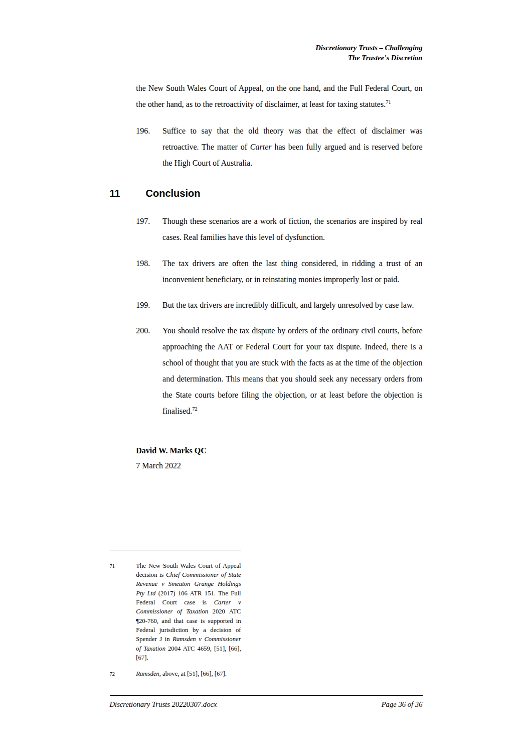Discretionary Trusts – Challenging
The Trustee's Discretion
the New South Wales Court of Appeal, on the one hand, and the Full Federal Court, on the other hand, as to the retroactivity of disclaimer, at least for taxing statutes.71
196. Suffice to say that the old theory was that the effect of disclaimer was retroactive. The matter of Carter has been fully argued and is reserved before the High Court of Australia.
11 Conclusion
197. Though these scenarios are a work of fiction, the scenarios are inspired by real cases. Real families have this level of dysfunction.
198. The tax drivers are often the last thing considered, in ridding a trust of an inconvenient beneficiary, or in reinstating monies improperly lost or paid.
199. But the tax drivers are incredibly difficult, and largely unresolved by case law.
200. You should resolve the tax dispute by orders of the ordinary civil courts, before approaching the AAT or Federal Court for your tax dispute. Indeed, there is a school of thought that you are stuck with the facts as at the time of the objection and determination. This means that you should seek any necessary orders from the State courts before filing the objection, or at least before the objection is finalised.72
David W. Marks QC
7 March 2022
71
The New South Wales Court of Appeal decision is Chief Commissioner of State Revenue v Smeaton Grange Holdings Pty Ltd (2017) 106 ATR 151. The Full Federal Court case is Carter v Commissioner of Taxation 2020 ATC ¶20-760, and that case is supported in Federal jurisdiction by a decision of Spender J in Ramsden v Commissioner of Taxation 2004 ATC 4659, [51], [66], [67].
72
Ramsden, above, at [51], [66], [67].
Discretionary Trusts 20220307.docx Page 36 of 36